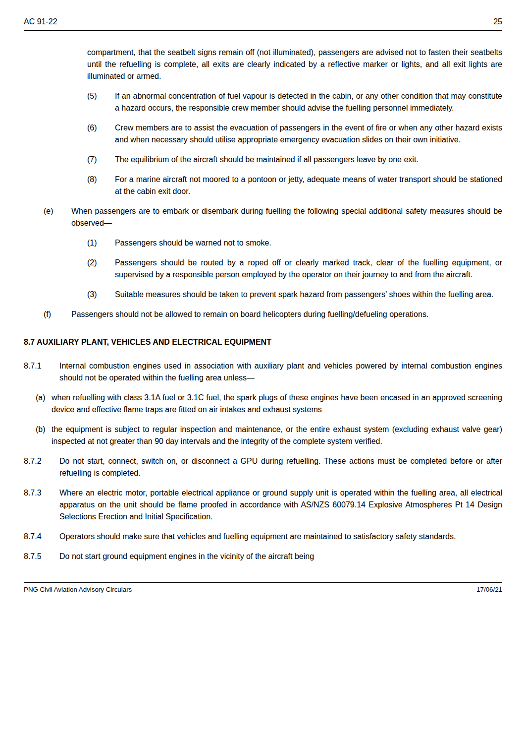AC 91-22 25
compartment, that the seatbelt signs remain off (not illuminated), passengers are advised not to fasten their seatbelts until the refuelling is complete, all exits are clearly indicated by a reflective marker or lights, and all exit lights are illuminated or armed.
(5) If an abnormal concentration of fuel vapour is detected in the cabin, or any other condition that may constitute a hazard occurs, the responsible crew member should advise the fuelling personnel immediately.
(6) Crew members are to assist the evacuation of passengers in the event of fire or when any other hazard exists and when necessary should utilise appropriate emergency evacuation slides on their own initiative.
(7) The equilibrium of the aircraft should be maintained if all passengers leave by one exit.
(8) For a marine aircraft not moored to a pontoon or jetty, adequate means of water transport should be stationed at the cabin exit door.
(e) When passengers are to embark or disembark during fuelling the following special additional safety measures should be observed—
(1) Passengers should be warned not to smoke.
(2) Passengers should be routed by a roped off or clearly marked track, clear of the fuelling equipment, or supervised by a responsible person employed by the operator on their journey to and from the aircraft.
(3) Suitable measures should be taken to prevent spark hazard from passengers’ shoes within the fuelling area.
(f) Passengers should not be allowed to remain on board helicopters during fuelling/defueling operations.
8.7 AUXILIARY PLANT, VEHICLES AND ELECTRICAL EQUIPMENT
8.7.1 Internal combustion engines used in association with auxiliary plant and vehicles powered by internal combustion engines should not be operated within the fuelling area unless—
(a) when refuelling with class 3.1A fuel or 3.1C fuel, the spark plugs of these engines have been encased in an approved screening device and effective flame traps are fitted on air intakes and exhaust systems
(b) the equipment is subject to regular inspection and maintenance, or the entire exhaust system (excluding exhaust valve gear) inspected at not greater than 90 day intervals and the integrity of the complete system verified.
8.7.2 Do not start, connect, switch on, or disconnect a GPU during refuelling. These actions must be completed before or after refuelling is completed.
8.7.3 Where an electric motor, portable electrical appliance or ground supply unit is operated within the fuelling area, all electrical apparatus on the unit should be flame proofed in accordance with AS/NZS 60079.14 Explosive Atmospheres Pt 14 Design Selections Erection and Initial Specification.
8.7.4 Operators should make sure that vehicles and fuelling equipment are maintained to satisfactory safety standards.
8.7.5 Do not start ground equipment engines in the vicinity of the aircraft being
PNG Civil Aviation Advisory Circulars 17/06/21